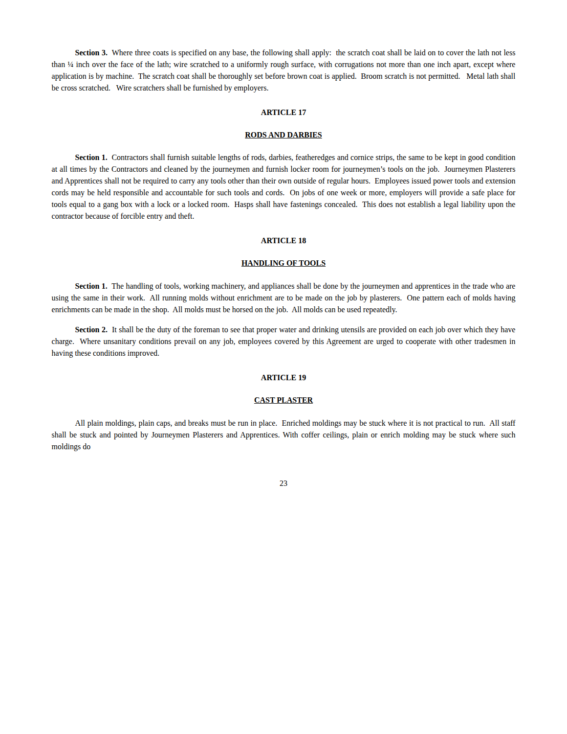Section 3. Where three coats is specified on any base, the following shall apply: the scratch coat shall be laid on to cover the lath not less than ¼ inch over the face of the lath; wire scratched to a uniformly rough surface, with corrugations not more than one inch apart, except where application is by machine. The scratch coat shall be thoroughly set before brown coat is applied. Broom scratch is not permitted. Metal lath shall be cross scratched. Wire scratchers shall be furnished by employers.
ARTICLE 17
RODS AND DARBIES
Section 1. Contractors shall furnish suitable lengths of rods, darbies, featheredges and cornice strips, the same to be kept in good condition at all times by the Contractors and cleaned by the journeymen and furnish locker room for journeymen’s tools on the job. Journeymen Plasterers and Apprentices shall not be required to carry any tools other than their own outside of regular hours. Employees issued power tools and extension cords may be held responsible and accountable for such tools and cords. On jobs of one week or more, employers will provide a safe place for tools equal to a gang box with a lock or a locked room. Hasps shall have fastenings concealed. This does not establish a legal liability upon the contractor because of forcible entry and theft.
ARTICLE 18
HANDLING OF TOOLS
Section 1. The handling of tools, working machinery, and appliances shall be done by the journeymen and apprentices in the trade who are using the same in their work. All running molds without enrichment are to be made on the job by plasterers. One pattern each of molds having enrichments can be made in the shop. All molds must be horsed on the job. All molds can be used repeatedly.
Section 2. It shall be the duty of the foreman to see that proper water and drinking utensils are provided on each job over which they have charge. Where unsanitary conditions prevail on any job, employees covered by this Agreement are urged to cooperate with other tradesmen in having these conditions improved.
ARTICLE 19
CAST PLASTER
All plain moldings, plain caps, and breaks must be run in place. Enriched moldings may be stuck where it is not practical to run. All staff shall be stuck and pointed by Journeymen Plasterers and Apprentices. With coffer ceilings, plain or enrich molding may be stuck where such moldings do
23